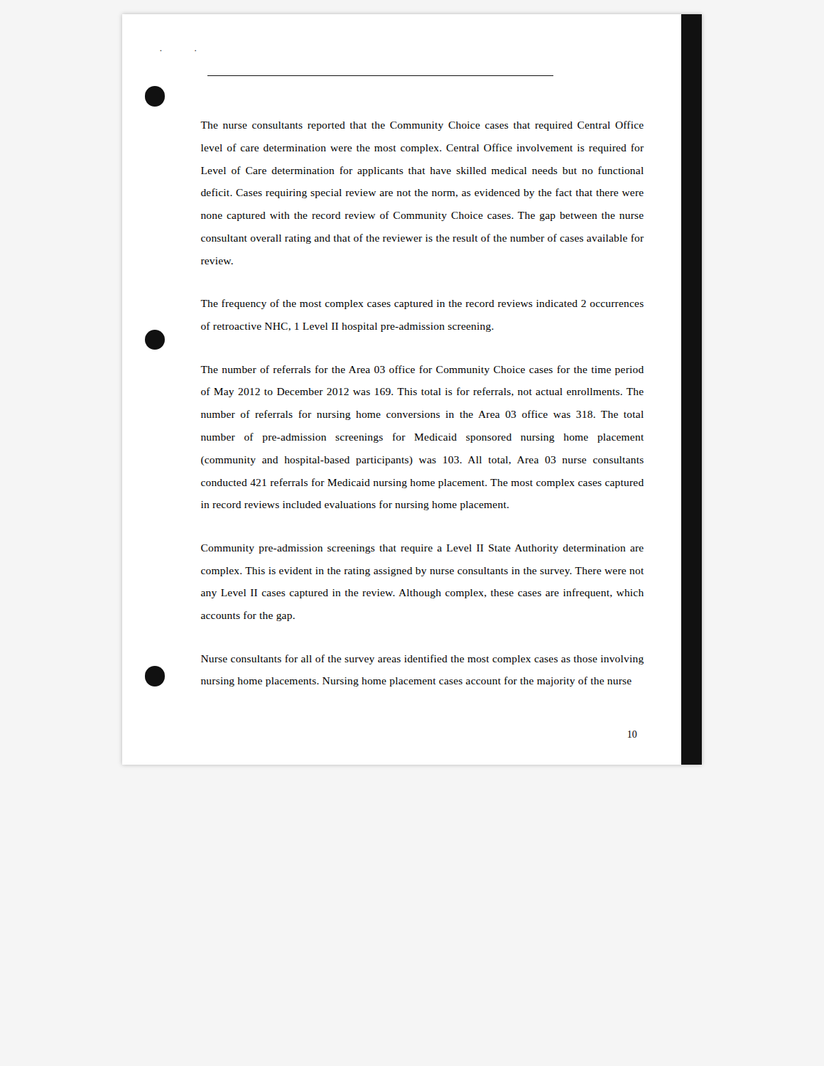. .
The nurse consultants reported that the Community Choice cases that required Central Office level of care determination were the most complex. Central Office involvement is required for Level of Care determination for applicants that have skilled medical needs but no functional deficit. Cases requiring special review are not the norm, as evidenced by the fact that there were none captured with the record review of Community Choice cases. The gap between the nurse consultant overall rating and that of the reviewer is the result of the number of cases available for review.
The frequency of the most complex cases captured in the record reviews indicated 2 occurrences of retroactive NHC, 1 Level II hospital pre-admission screening.
The number of referrals for the Area 03 office for Community Choice cases for the time period of May 2012 to December 2012 was 169. This total is for referrals, not actual enrollments. The number of referrals for nursing home conversions in the Area 03 office was 318. The total number of pre-admission screenings for Medicaid sponsored nursing home placement (community and hospital-based participants) was 103. All total, Area 03 nurse consultants conducted 421 referrals for Medicaid nursing home placement. The most complex cases captured in record reviews included evaluations for nursing home placement.
Community pre-admission screenings that require a Level II State Authority determination are complex. This is evident in the rating assigned by nurse consultants in the survey. There were not any Level II cases captured in the review. Although complex, these cases are infrequent, which accounts for the gap.
Nurse consultants for all of the survey areas identified the most complex cases as those involving nursing home placements. Nursing home placement cases account for the majority of the nurse
10